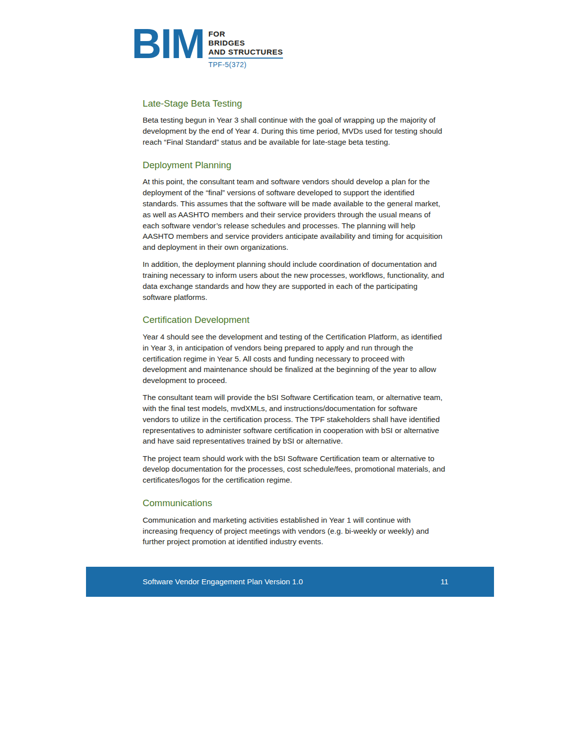BIM
FOR
BRIDGES
AND STRUCTURES
TPF-5(372)
Late-Stage Beta Testing
Beta testing begun in Year 3 shall continue with the goal of wrapping up the majority of development by the end of Year 4. During this time period, MVDs used for testing should reach “Final Standard” status and be available for late-stage beta testing.
Deployment Planning
At this point, the consultant team and software vendors should develop a plan for the deployment of the “final” versions of software developed to support the identified standards. This assumes that the software will be made available to the general market, as well as AASHTO members and their service providers through the usual means of each software vendor’s release schedules and processes. The planning will help AASHTO members and service providers anticipate availability and timing for acquisition and deployment in their own organizations.
In addition, the deployment planning should include coordination of documentation and training necessary to inform users about the new processes, workflows, functionality, and data exchange standards and how they are supported in each of the participating software platforms.
Certification Development
Year 4 should see the development and testing of the Certification Platform, as identified in Year 3, in anticipation of vendors being prepared to apply and run through the certification regime in Year 5. All costs and funding necessary to proceed with development and maintenance should be finalized at the beginning of the year to allow development to proceed.
The consultant team will provide the bSI Software Certification team, or alternative team, with the final test models, mvdXMLs, and instructions/documentation for software vendors to utilize in the certification process. The TPF stakeholders shall have identified representatives to administer software certification in cooperation with bSI or alternative and have said representatives trained by bSI or alternative.
The project team should work with the bSI Software Certification team or alternative to develop documentation for the processes, cost schedule/fees, promotional materials, and certificates/logos for the certification regime.
Communications
Communication and marketing activities established in Year 1 will continue with increasing frequency of project meetings with vendors (e.g. bi-weekly or weekly) and further project promotion at identified industry events.
Software Vendor Engagement Plan Version 1.0
11